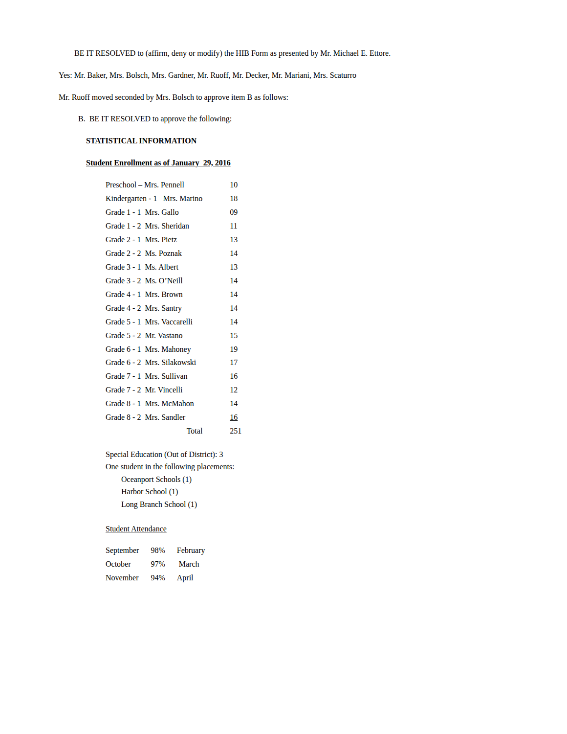BE IT RESOLVED to (affirm, deny or modify) the HIB Form as presented by Mr. Michael E. Ettore.
Yes: Mr. Baker, Mrs. Bolsch, Mrs. Gardner, Mr. Ruoff, Mr. Decker, Mr. Mariani, Mrs. Scaturro
Mr. Ruoff moved seconded by Mrs. Bolsch to approve item B as follows:
B. BE IT RESOLVED to approve the following:
STATISTICAL INFORMATION
Student Enrollment as of January 29, 2016
| Preschool – Mrs. Pennell | 10 |
| Kindergarten - 1 Mrs. Marino | 18 |
| Grade 1 - 1 Mrs. Gallo | 09 |
| Grade 1 - 2 Mrs. Sheridan | 11 |
| Grade 2 - 1 Mrs. Pietz | 13 |
| Grade 2 - 2 Ms. Poznak | 14 |
| Grade 3 - 1 Ms. Albert | 13 |
| Grade 3 - 2 Ms. O’Neill | 14 |
| Grade 4 - 1 Mrs. Brown | 14 |
| Grade 4 - 2 Mrs. Santry | 14 |
| Grade 5 - 1 Mrs. Vaccarelli | 14 |
| Grade 5 - 2 Mr. Vastano | 15 |
| Grade 6 - 1 Mrs. Mahoney | 19 |
| Grade 6 - 2 Mrs. Silakowski | 17 |
| Grade 7 - 1 Mrs. Sullivan | 16 |
| Grade 7 - 2 Mr. Vincelli | 12 |
| Grade 8 - 1 Mrs. McMahon | 14 |
| Grade 8 - 2 Mrs. Sandler | 16 |
| Total | 251 |
Special Education (Out of District): 3
One student in the following placements:
Oceanport Schools (1)
Harbor School (1)
Long Branch School (1)
Student Attendance
| September | 98% | February |
| October | 97% | March |
| November | 94% | April |